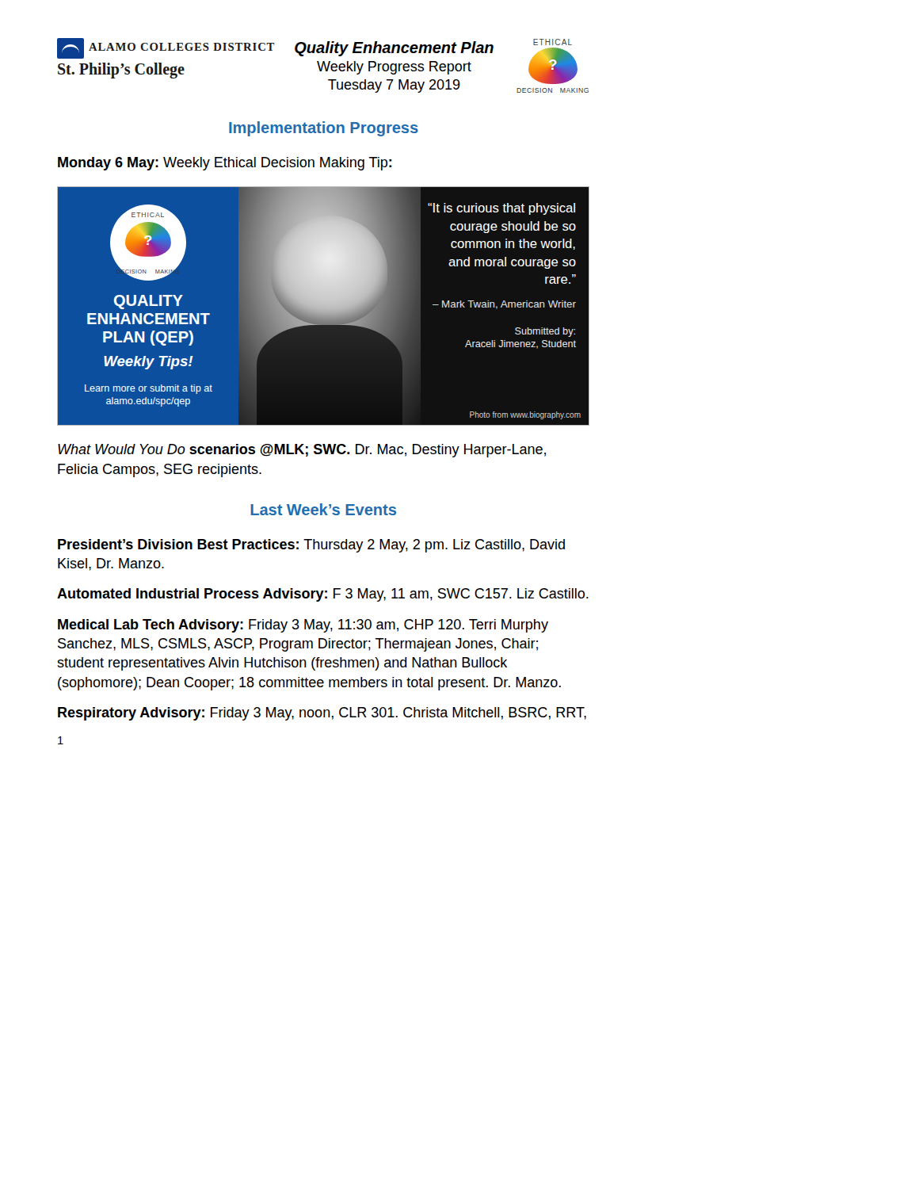ALAMO COLLEGES DISTRICT
St. Philip’s College
Quality Enhancement Plan
Weekly Progress Report
Tuesday 7 May 2019
ETHICAL ? DECISION MAKING
Implementation Progress
Monday 6 May: Weekly Ethical Decision Making Tip:
ETHICAL ? DECISION MAKING
QUALITY
ENHANCEMENT
PLAN (QEP)
Weekly Tips!
Learn more or submit a tip at
alamo.edu/spc/qep
“It is curious that physical courage should be so common in the world, and moral courage so rare.”
– Mark Twain, American Writer
Submitted by:
Araceli Jimenez, Student
Photo from www.biography.com
What Would You Do scenarios @MLK; SWC. Dr. Mac, Destiny Harper-Lane, Felicia Campos, SEG recipients.
Last Week’s Events
President’s Division Best Practices: Thursday 2 May, 2 pm. Liz Castillo, David Kisel, Dr. Manzo.
Automated Industrial Process Advisory: F 3 May, 11 am, SWC C157. Liz Castillo.
Medical Lab Tech Advisory: Friday 3 May, 11:30 am, CHP 120. Terri Murphy Sanchez, MLS, CSMLS, ASCP, Program Director; Thermajean Jones, Chair; student representatives Alvin Hutchison (freshmen) and Nathan Bullock (sophomore); Dean Cooper; 18 committee members in total present. Dr. Manzo.
Respiratory Advisory: Friday 3 May, noon, CLR 301. Christa Mitchell, BSRC, RRT,
1